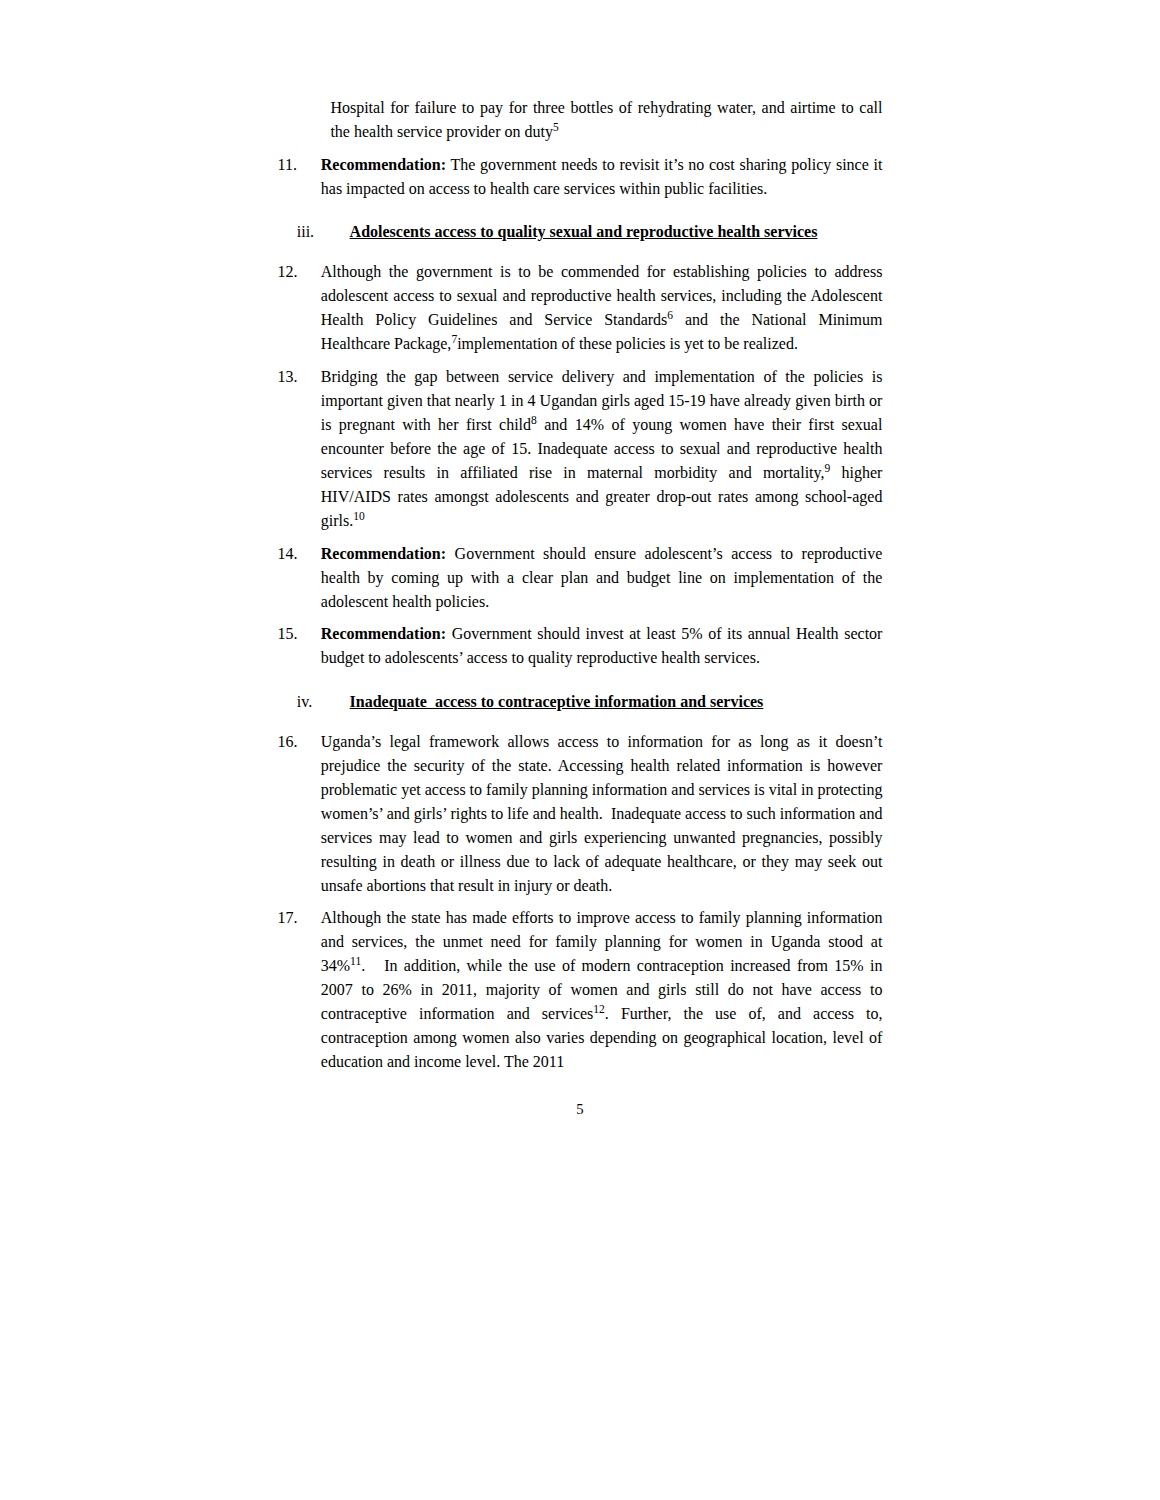Hospital for failure to pay for three bottles of rehydrating water, and airtime to call the health service provider on duty5
11. Recommendation: The government needs to revisit it’s no cost sharing policy since it has impacted on access to health care services within public facilities.
iii.
Adolescents access to quality sexual and reproductive health services
12. Although the government is to be commended for establishing policies to address adolescent access to sexual and reproductive health services, including the Adolescent Health Policy Guidelines and Service Standards6 and the National Minimum Healthcare Package,7implementation of these policies is yet to be realized.
13. Bridging the gap between service delivery and implementation of the policies is important given that nearly 1 in 4 Ugandan girls aged 15-19 have already given birth or is pregnant with her first child8 and 14% of young women have their first sexual encounter before the age of 15. Inadequate access to sexual and reproductive health services results in affiliated rise in maternal morbidity and mortality,9 higher HIV/AIDS rates amongst adolescents and greater drop-out rates among school-aged girls.10
14. Recommendation: Government should ensure adolescent’s access to reproductive health by coming up with a clear plan and budget line on implementation of the adolescent health policies.
15. Recommendation: Government should invest at least 5% of its annual Health sector budget to adolescents’ access to quality reproductive health services.
iv.
Inadequate access to contraceptive information and services
16. Uganda’s legal framework allows access to information for as long as it doesn’t prejudice the security of the state. Accessing health related information is however problematic yet access to family planning information and services is vital in protecting women’s’ and girls’ rights to life and health. Inadequate access to such information and services may lead to women and girls experiencing unwanted pregnancies, possibly resulting in death or illness due to lack of adequate healthcare, or they may seek out unsafe abortions that result in injury or death.
17. Although the state has made efforts to improve access to family planning information and services, the unmet need for family planning for women in Uganda stood at 34%11. In addition, while the use of modern contraception increased from 15% in 2007 to 26% in 2011, majority of women and girls still do not have access to contraceptive information and services12. Further, the use of, and access to, contraception among women also varies depending on geographical location, level of education and income level. The 2011
5